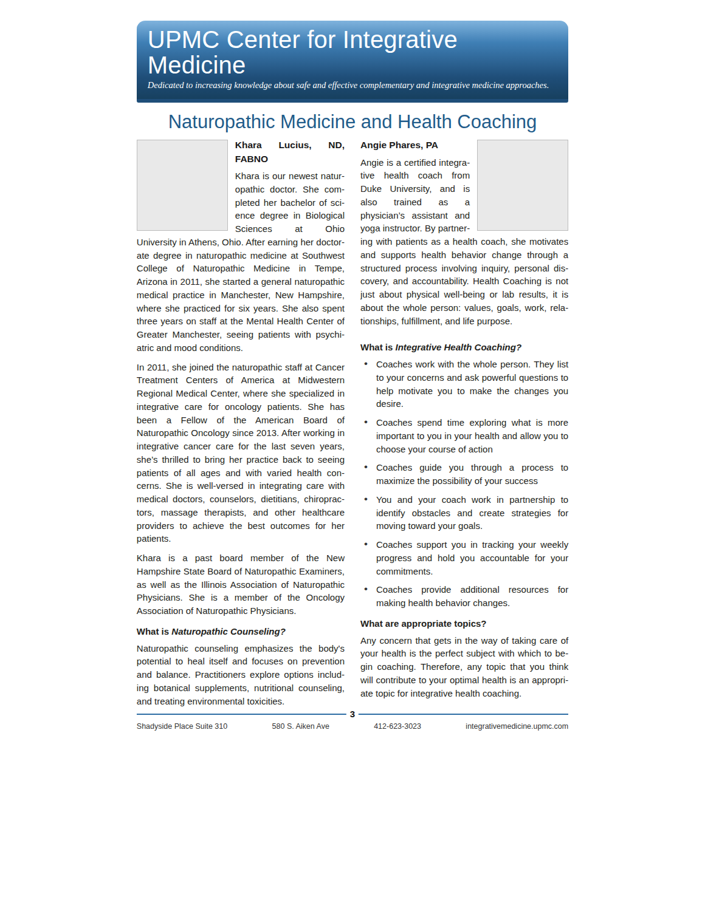UPMC Center for Integrative Medicine
Dedicated to increasing knowledge about safe and effective complementary and integrative medicine approaches.
Naturopathic Medicine and Health Coaching
Khara Lucius, ND, FABNO
Khara is our newest naturopathic doctor. She completed her bachelor of science degree in Biological Sciences at Ohio University in Athens, Ohio. After earning her doctorate degree in naturopathic medicine at Southwest College of Naturopathic Medicine in Tempe, Arizona in 2011, she started a general naturopathic medical practice in Manchester, New Hampshire, where she practiced for six years. She also spent three years on staff at the Mental Health Center of Greater Manchester, seeing patients with psychiatric and mood conditions.
In 2011, she joined the naturopathic staff at Cancer Treatment Centers of America at Midwestern Regional Medical Center, where she specialized in integrative care for oncology patients. She has been a Fellow of the American Board of Naturopathic Oncology since 2013. After working in integrative cancer care for the last seven years, she’s thrilled to bring her practice back to seeing patients of all ages and with varied health concerns. She is well-versed in integrating care with medical doctors, counselors, dietitians, chiropractors, massage therapists, and other healthcare providers to achieve the best outcomes for her patients.
Khara is a past board member of the New Hampshire State Board of Naturopathic Examiners, as well as the Illinois Association of Naturopathic Physicians. She is a member of the Oncology Association of Naturopathic Physicians.
What is Naturopathic Counseling?
Naturopathic counseling emphasizes the body's potential to heal itself and focuses on prevention and balance. Practitioners explore options including botanical supplements, nutritional counseling, and treating environmental toxicities.
Angie Phares, PA
Angie is a certified integrative health coach from Duke University, and is also trained as a physician’s assistant and yoga instructor. By partnering with patients as a health coach, she motivates and supports health behavior change through a structured process involving inquiry, personal discovery, and accountability. Health Coaching is not just about physical well-being or lab results, it is about the whole person: values, goals, work, relationships, fulfillment, and life purpose.
What is Integrative Health Coaching?
Coaches work with the whole person. They list to your concerns and ask powerful questions to help motivate you to make the changes you desire.
Coaches spend time exploring what is more important to you in your health and allow you to choose your course of action
Coaches guide you through a process to maximize the possibility of your success
You and your coach work in partnership to identify obstacles and create strategies for moving toward your goals.
Coaches support you in tracking your weekly progress and hold you accountable for your commitments.
Coaches provide additional resources for making health behavior changes.
What are appropriate topics?
Any concern that gets in the way of taking care of your health is the perfect subject with which to begin coaching. Therefore, any topic that you think will contribute to your optimal health is an appropriate topic for integrative health coaching.
3
Shadyside Place Suite 310 580 S. Aiken Ave 412-623-3023 integrativemedicine.upmc.com